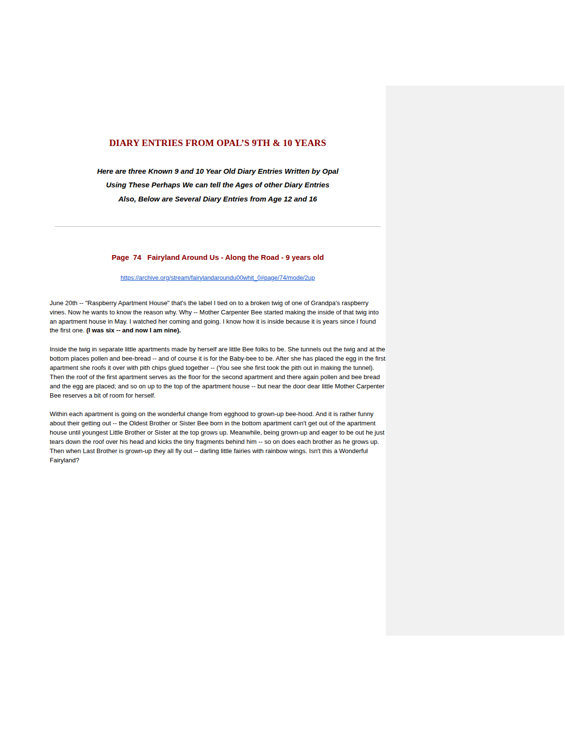DIARY ENTRIES FROM OPAL’S 9TH & 10 YEARS
Here are three Known 9 and 10 Year Old Diary Entries Written by Opal
Using These Perhaps We can tell the Ages of other Diary Entries
Also, Below are Several Diary Entries from Age 12 and 16
Page 74 Fairyland Around Us - Along the Road - 9 years old
https://archive.org/stream/fairylandaroundu00whit_0#page/74/mode/2up
June 20th -- "Raspberry Apartment House" that's the label I tied on to a broken twig of one of Grandpa's raspberry vines. Now he wants to know the reason why. Why -- Mother Carpenter Bee started making the inside of that twig into an apartment house in May. I watched her coming and going. I know how it is inside because it is years since I found the first one. (I was six -- and now I am nine).
Inside the twig in separate little apartments made by herself are little Bee folks to be. She tunnels out the twig and at the bottom places pollen and bee-bread -- and of course it is for the Baby-bee to be. After she has placed the egg in the first apartment she roofs it over with pith chips glued together -- (You see she first took the pith out in making the tunnel). Then the roof of the first apartment serves as the floor for the second apartment and there again pollen and bee bread and the egg are placed; and so on up to the top of the apartment house -- but near the door dear little Mother Carpenter Bee reserves a bit of room for herself.
Within each apartment is going on the wonderful change from egghood to grown-up bee-hood. And it is rather funny about their getting out -- the Oldest Brother or Sister Bee born in the bottom apartment can't get out of the apartment house until youngest Little Brother or Sister at the top grows up. Meanwhile, being grown-up and eager to be out he just tears down the roof over his head and kicks the tiny fragments behind him -- so on does each brother as he grows up. Then when Last Brother is grown-up they all fly out -- darling little fairies with rainbow wings. Isn't this a Wonderful Fairyland?